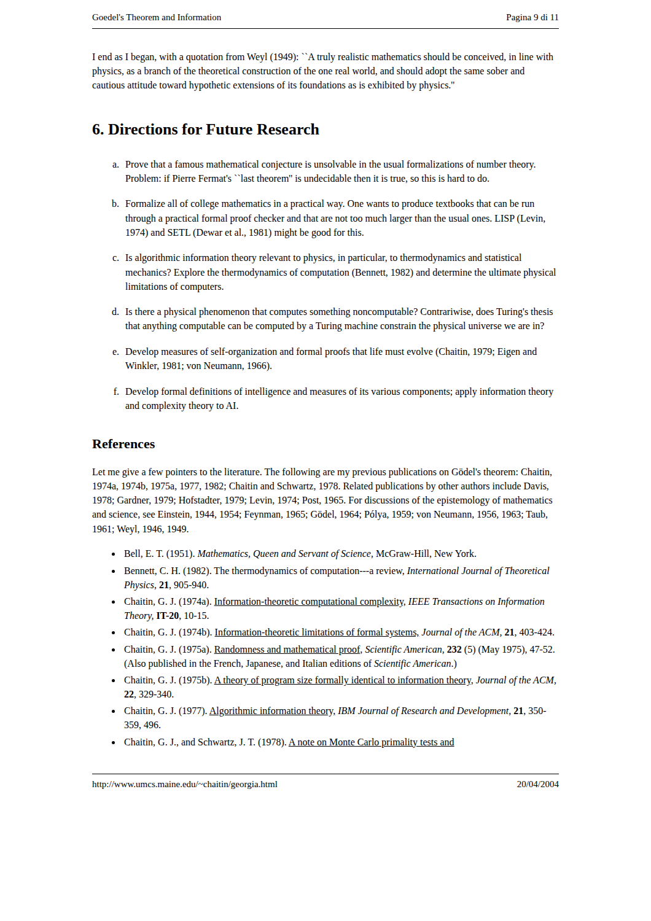Goedel's Theorem and Information Pagina 9 di 11
I end as I began, with a quotation from Weyl (1949): ``A truly realistic mathematics should be conceived, in line with physics, as a branch of the theoretical construction of the one real world, and should adopt the same sober and cautious attitude toward hypothetic extensions of its foundations as is exhibited by physics.''
6. Directions for Future Research
Prove that a famous mathematical conjecture is unsolvable in the usual formalizations of number theory. Problem: if Pierre Fermat's ``last theorem'' is undecidable then it is true, so this is hard to do.
Formalize all of college mathematics in a practical way. One wants to produce textbooks that can be run through a practical formal proof checker and that are not too much larger than the usual ones. LISP (Levin, 1974) and SETL (Dewar et al., 1981) might be good for this.
Is algorithmic information theory relevant to physics, in particular, to thermodynamics and statistical mechanics? Explore the thermodynamics of computation (Bennett, 1982) and determine the ultimate physical limitations of computers.
Is there a physical phenomenon that computes something noncomputable? Contrariwise, does Turing's thesis that anything computable can be computed by a Turing machine constrain the physical universe we are in?
Develop measures of self-organization and formal proofs that life must evolve (Chaitin, 1979; Eigen and Winkler, 1981; von Neumann, 1966).
Develop formal definitions of intelligence and measures of its various components; apply information theory and complexity theory to AI.
References
Let me give a few pointers to the literature. The following are my previous publications on Gödel's theorem: Chaitin, 1974a, 1974b, 1975a, 1977, 1982; Chaitin and Schwartz, 1978. Related publications by other authors include Davis, 1978; Gardner, 1979; Hofstadter, 1979; Levin, 1974; Post, 1965. For discussions of the epistemology of mathematics and science, see Einstein, 1944, 1954; Feynman, 1965; Gödel, 1964; Pólya, 1959; von Neumann, 1956, 1963; Taub, 1961; Weyl, 1946, 1949.
Bell, E. T. (1951). Mathematics, Queen and Servant of Science, McGraw-Hill, New York.
Bennett, C. H. (1982). The thermodynamics of computation---a review, International Journal of Theoretical Physics, 21, 905-940.
Chaitin, G. J. (1974a). Information-theoretic computational complexity, IEEE Transactions on Information Theory, IT-20, 10-15.
Chaitin, G. J. (1974b). Information-theoretic limitations of formal systems, Journal of the ACM, 21, 403-424.
Chaitin, G. J. (1975a). Randomness and mathematical proof, Scientific American, 232 (5) (May 1975), 47-52. (Also published in the French, Japanese, and Italian editions of Scientific American.)
Chaitin, G. J. (1975b). A theory of program size formally identical to information theory, Journal of the ACM, 22, 329-340.
Chaitin, G. J. (1977). Algorithmic information theory, IBM Journal of Research and Development, 21, 350-359, 496.
Chaitin, G. J., and Schwartz, J. T. (1978). A note on Monte Carlo primality tests and
http://www.umcs.maine.edu/~chaitin/georgia.html 20/04/2004